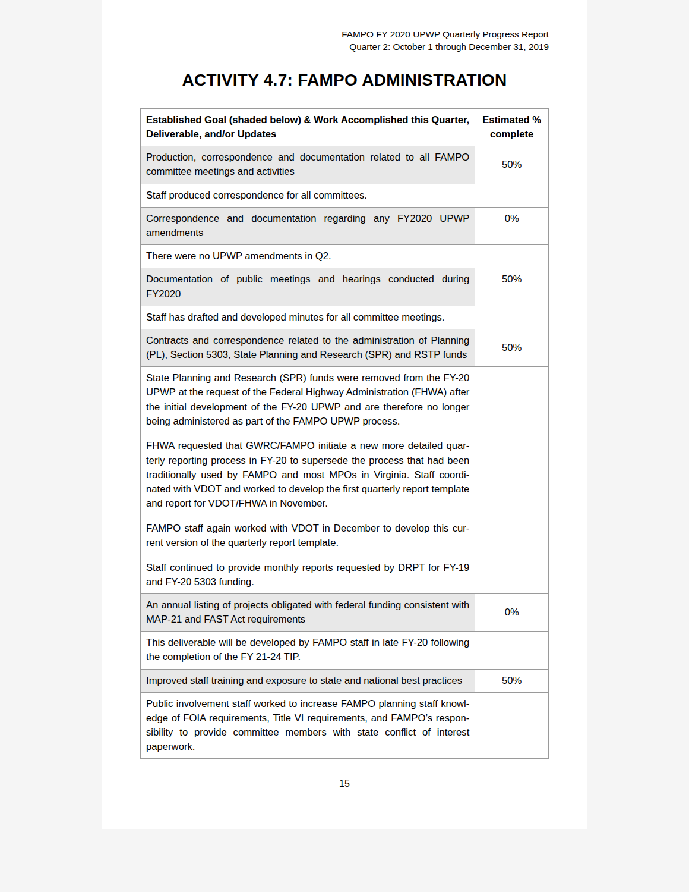FAMPO FY 2020 UPWP Quarterly Progress Report
Quarter 2: October 1 through December 31, 2019
ACTIVITY 4.7: FAMPO ADMINISTRATION
| Established Goal (shaded below) & Work Accomplished this Quarter, Deliverable, and/or Updates | Estimated % complete |
| --- | --- |
| Production, correspondence and documentation related to all FAMPO committee meetings and activities | 50% |
| Staff produced correspondence for all committees. | |
| Correspondence and documentation regarding any FY2020 UPWP amendments | 0% |
| There were no UPWP amendments in Q2. | |
| Documentation of public meetings and hearings conducted during FY2020 | 50% |
| Staff has drafted and developed minutes for all committee meetings. | |
| Contracts and correspondence related to the administration of Planning (PL), Section 5303, State Planning and Research (SPR) and RSTP funds | 50% |
| State Planning and Research (SPR) funds were removed from the FY-20 UPWP at the request of the Federal Highway Administration (FHWA) after the initial development of the FY-20 UPWP and are therefore no longer being administered as part of the FAMPO UPWP process. FHWA requested that GWRC/FAMPO initiate a new more detailed quarterly reporting process in FY-20 to supersede the process that had been traditionally used by FAMPO and most MPOs in Virginia. Staff coordinated with VDOT and worked to develop the first quarterly report template and report for VDOT/FHWA in November. FAMPO staff again worked with VDOT in December to develop this current version of the quarterly report template. Staff continued to provide monthly reports requested by DRPT for FY-19 and FY-20 5303 funding. | |
| An annual listing of projects obligated with federal funding consistent with MAP-21 and FAST Act requirements | 0% |
| This deliverable will be developed by FAMPO staff in late FY-20 following the completion of the FY 21-24 TIP. | |
| Improved staff training and exposure to state and national best practices | 50% |
| Public involvement staff worked to increase FAMPO planning staff knowledge of FOIA requirements, Title VI requirements, and FAMPO’s responsibility to provide committee members with state conflict of interest paperwork. | |
15